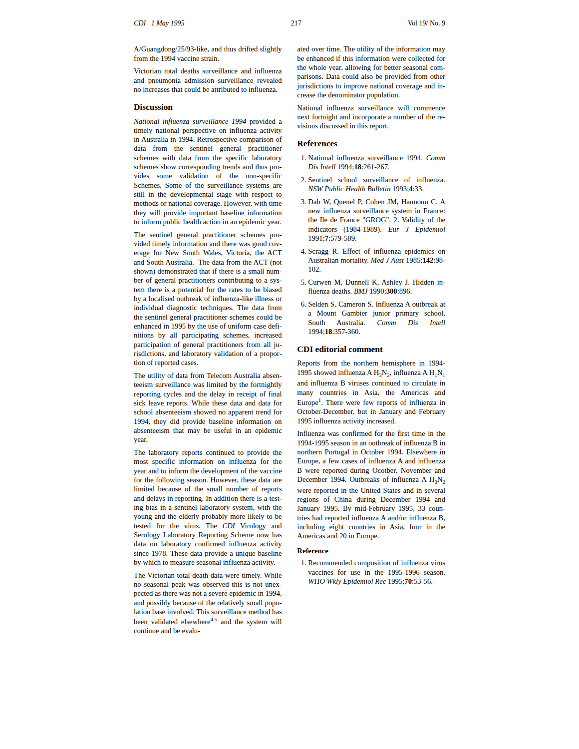CDI 1 May 1995
217
Vol 19/ No. 9
A/Guangdong/25/93-like, and thus drifted slightly from the 1994 vaccine strain.
Victorian total deaths surveillance and influenza and pneumonia admission surveillance revealed no increases that could be attributed to influenza.
Discussion
National influenza surveillance 1994 provided a timely national perspective on influenza activity in Australia in 1994. Retrospective comparison of data from the sentinel general practitioner schemes with data from the specific laboratory schemes show corresponding trends and thus provides some validation of the non-specific Schemes. Some of the surveillance systems are still in the developmental stage with respect to methods or national coverage. However, with time they will provide important baseline information to inform public health action in an epidemic year.
The sentinel general practitioner schemes provided timely information and there was good coverage for New South Wales, Victoria, the ACT and South Australia. The data from the ACT (not shown) demonstrated that if there is a small number of general practitioners contributing to a system there is a potential for the rates to be biased by a localised outbreak of influenza-like illness or individual diagnostic techniques. The data from the sentinel general practitioner schemes could be enhanced in 1995 by the use of uniform case definitions by all participating schemes, increased participation of general practitioners from all jurisdictions, and laboratory validation of a proportion of reported cases.
The utility of data from Telecom Australia absenteeism surveillance was limited by the fortnightly reporting cycles and the delay in receipt of final sick leave reports. While these data and data for school absenteeism showed no apparent trend for 1994, they did provide baseline information on absenteeism that may be useful in an epidemic year.
The laboratory reports continued to provide the most specific information on influenza for the year and to inform the development of the vaccine for the following season. However, these data are limited because of the small number of reports and delays in reporting. In addition there is a testing bias in a sentinel laboratory system, with the young and the elderly probably more likely to be tested for the virus. The CDI Virology and Serology Laboratory Reporting Scheme now has data on laboratory confirmed influenza activity since 1978. These data provide a unique baseline by which to measure seasonal influenza activity.
The Victorian total death data were timely. While no seasonal peak was observed this is not unexpected as there was not a severe epidemic in 1994, and possibly because of the relatively small population base involved. This surveillance method has been validated elsewhere4,5 and the system will continue and be evalu-
ated over time. The utility of the information may be enhanced if this information were collected for the whole year, allowing for better seasonal comparisons. Data could also be provided from other jurisdictions to improve national coverage and increase the denominator population.
National influenza surveillance will commence next fortnight and incorporate a number of the revisions discussed in this report.
References
National influenza surveillance 1994. Comm Dis Intell 1994;18:261-267.
Sentinel school surveillance of influenza. NSW Public Health Bulletin 1993;4:33.
Dab W, Quenel P, Cohen JM, Hannoun C. A new influenza surveillance system in France: the Ile de France "GROG". 2. Validity of the indicators (1984-1989). Eur J Epidemiol 1991;7:579-589.
Scragg R. Effect of influenza epidemics on Australian mortality. Med J Aust 1985;142:98-102.
Curwen M, Dunnell K, Ashley J. Hidden influenza deaths. BMJ 1990;300:896.
Selden S, Cameron S. Influenza A outbreak at a Mount Gambier junior primary school, South Australia. Comm Dis Intell 1994;18:357-360.
CDI editorial comment
Reports from the northern hemisphere in 1994-1995 showed influenza A H3N2, influenza A H1N1 and influenza B viruses continued to circulate in many countries in Asia, the Americas and Europe1. There were few reports of influenza in October-December, but in January and February 1995 influenza activity increased.
Influenza was confirmed for the first time in the 1994-1995 season in an outbreak of influenza B in northern Portugal in October 1994. Elsewhere in Europe, a few cases of influenza A and influenza B were reported during Ocotber, November and December 1994. Outbreaks of influenza A H3N2 were reported in the United States and in several regions of China during December 1994 and January 1995. By mid-February 1995, 33 countries had reported influenza A and/or influenza B, including eight countries in Asia, four in the Americas and 20 in Europe.
Reference
Recommended composition of influenza virus vaccines for use in the 1995-1996 season. WHO Wkly Epidemiol Rec 1995;70:53-56.